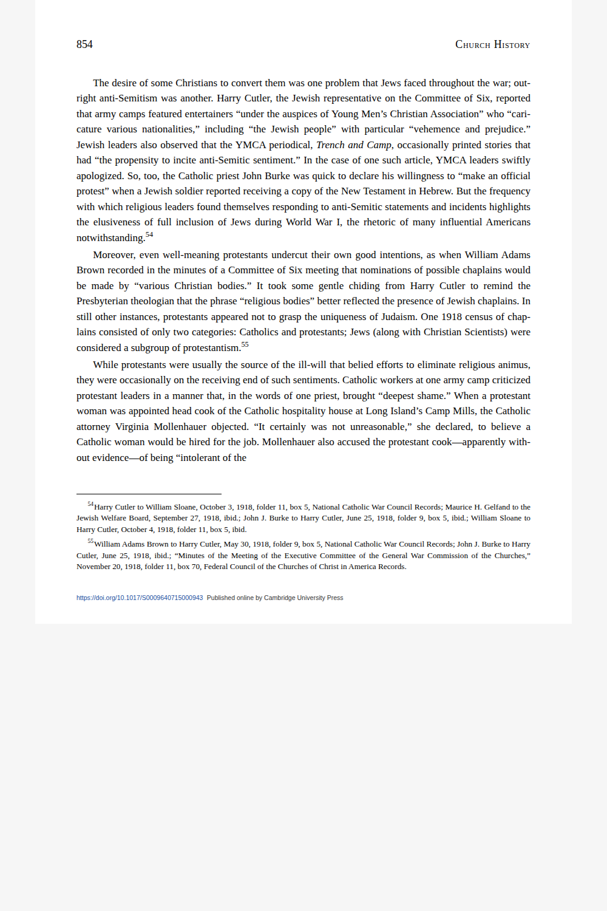854 Church History
The desire of some Christians to convert them was one problem that Jews faced throughout the war; outright anti-Semitism was another. Harry Cutler, the Jewish representative on the Committee of Six, reported that army camps featured entertainers “under the auspices of Young Men’s Christian Association” who “caricature various nationalities,” including “the Jewish people” with particular “vehemence and prejudice.” Jewish leaders also observed that the YMCA periodical, Trench and Camp, occasionally printed stories that had “the propensity to incite anti-Semitic sentiment.” In the case of one such article, YMCA leaders swiftly apologized. So, too, the Catholic priest John Burke was quick to declare his willingness to “make an official protest” when a Jewish soldier reported receiving a copy of the New Testament in Hebrew. But the frequency with which religious leaders found themselves responding to anti-Semitic statements and incidents highlights the elusiveness of full inclusion of Jews during World War I, the rhetoric of many influential Americans notwithstanding.54
Moreover, even well-meaning protestants undercut their own good intentions, as when William Adams Brown recorded in the minutes of a Committee of Six meeting that nominations of possible chaplains would be made by “various Christian bodies.” It took some gentle chiding from Harry Cutler to remind the Presbyterian theologian that the phrase “religious bodies” better reflected the presence of Jewish chaplains. In still other instances, protestants appeared not to grasp the uniqueness of Judaism. One 1918 census of chaplains consisted of only two categories: Catholics and protestants; Jews (along with Christian Scientists) were considered a subgroup of protestantism.55
While protestants were usually the source of the ill-will that belied efforts to eliminate religious animus, they were occasionally on the receiving end of such sentiments. Catholic workers at one army camp criticized protestant leaders in a manner that, in the words of one priest, brought “deepest shame.” When a protestant woman was appointed head cook of the Catholic hospitality house at Long Island’s Camp Mills, the Catholic attorney Virginia Mollenhauer objected. “It certainly was not unreasonable,” she declared, to believe a Catholic woman would be hired for the job. Mollenhauer also accused the protestant cook—apparently without evidence—of being “intolerant of the
54Harry Cutler to William Sloane, October 3, 1918, folder 11, box 5, National Catholic War Council Records; Maurice H. Gelfand to the Jewish Welfare Board, September 27, 1918, ibid.; John J. Burke to Harry Cutler, June 25, 1918, folder 9, box 5, ibid.; William Sloane to Harry Cutler, October 4, 1918, folder 11, box 5, ibid.
55William Adams Brown to Harry Cutler, May 30, 1918, folder 9, box 5, National Catholic War Council Records; John J. Burke to Harry Cutler, June 25, 1918, ibid.; “Minutes of the Meeting of the Executive Committee of the General War Commission of the Churches,” November 20, 1918, folder 11, box 70, Federal Council of the Churches of Christ in America Records.
https://doi.org/10.1017/S0009640715000943 Published online by Cambridge University Press